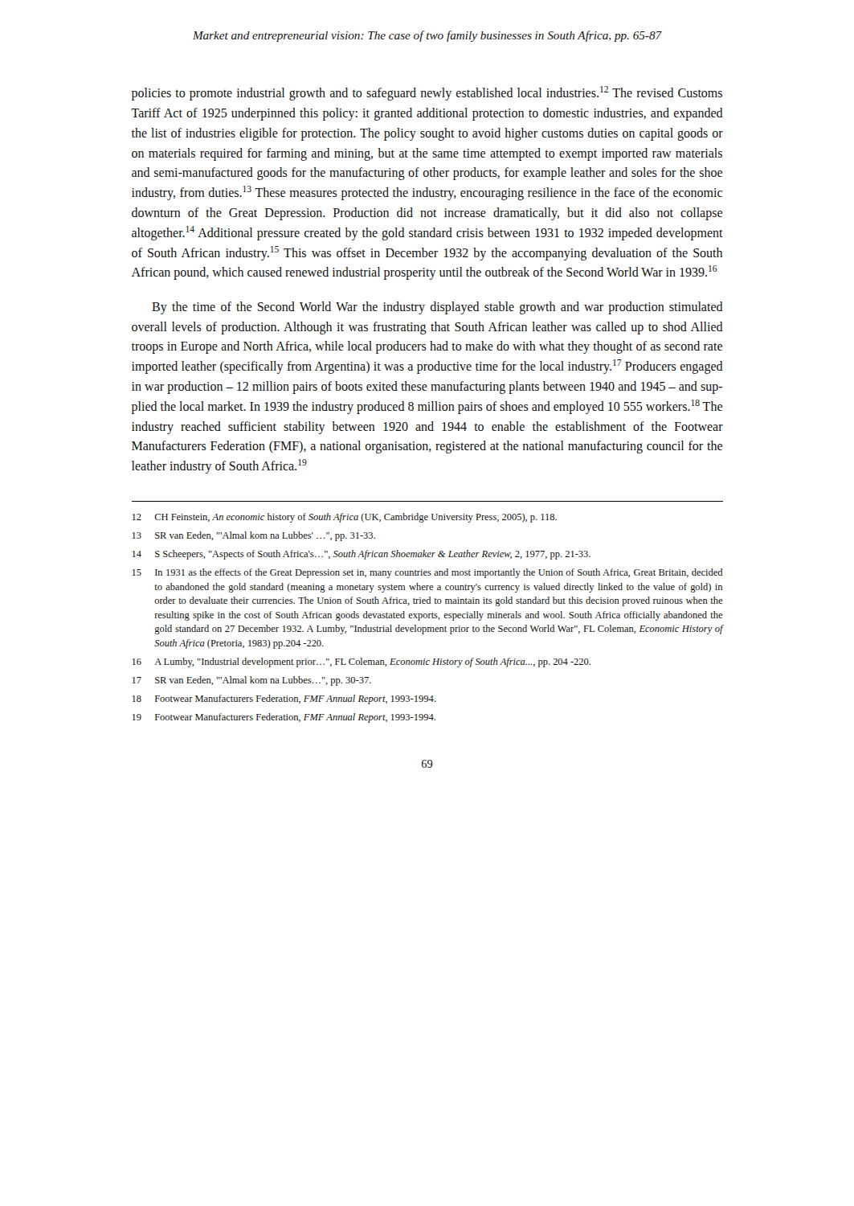Market and entrepreneurial vision: The case of two family businesses in South Africa, pp. 65-87
policies to promote industrial growth and to safeguard newly established local industries.12 The revised Customs Tariff Act of 1925 underpinned this policy: it granted additional protection to domestic industries, and expanded the list of industries eligible for protection. The policy sought to avoid higher customs duties on capital goods or on materials required for farming and mining, but at the same time attempted to exempt imported raw materials and semi-manufactured goods for the manufacturing of other products, for example leather and soles for the shoe industry, from duties.13 These measures protected the industry, encouraging resilience in the face of the economic downturn of the Great Depression. Production did not increase dramatically, but it did also not collapse altogether.14 Additional pressure created by the gold standard crisis between 1931 to 1932 impeded development of South African industry.15 This was offset in December 1932 by the accompanying devaluation of the South African pound, which caused renewed industrial prosperity until the outbreak of the Second World War in 1939.16
By the time of the Second World War the industry displayed stable growth and war production stimulated overall levels of production. Although it was frustrating that South African leather was called up to shod Allied troops in Europe and North Africa, while local producers had to make do with what they thought of as second rate imported leather (specifically from Argentina) it was a productive time for the local industry.17 Producers engaged in war production – 12 million pairs of boots exited these manufacturing plants between 1940 and 1945 – and supplied the local market. In 1939 the industry produced 8 million pairs of shoes and employed 10 555 workers.18 The industry reached sufficient stability between 1920 and 1944 to enable the establishment of the Footwear Manufacturers Federation (FMF), a national organisation, registered at the national manufacturing council for the leather industry of South Africa.19
12 CH Feinstein, An economic history of South Africa (UK, Cambridge University Press, 2005), p. 118.
13 SR van Eeden, "'Almal kom na Lubbes' …", pp. 31-33.
14 S Scheepers, "Aspects of South Africa's…", South African Shoemaker & Leather Review, 2, 1977, pp. 21-33.
15 In 1931 as the effects of the Great Depression set in, many countries and most importantly the Union of South Africa, Great Britain, decided to abandoned the gold standard (meaning a monetary system where a country's currency is valued directly linked to the value of gold) in order to devaluate their currencies. The Union of South Africa, tried to maintain its gold standard but this decision proved ruinous when the resulting spike in the cost of South African goods devastated exports, especially minerals and wool. South Africa officially abandoned the gold standard on 27 December 1932. A Lumby, "Industrial development prior to the Second World War", FL Coleman, Economic History of South Africa (Pretoria, 1983) pp.204 -220.
16 A Lumby, "Industrial development prior…", FL Coleman, Economic History of South Africa..., pp. 204 -220.
17 SR van Eeden, "'Almal kom na Lubbes…", pp. 30-37.
18 Footwear Manufacturers Federation, FMF Annual Report, 1993-1994.
19 Footwear Manufacturers Federation, FMF Annual Report, 1993-1994.
69